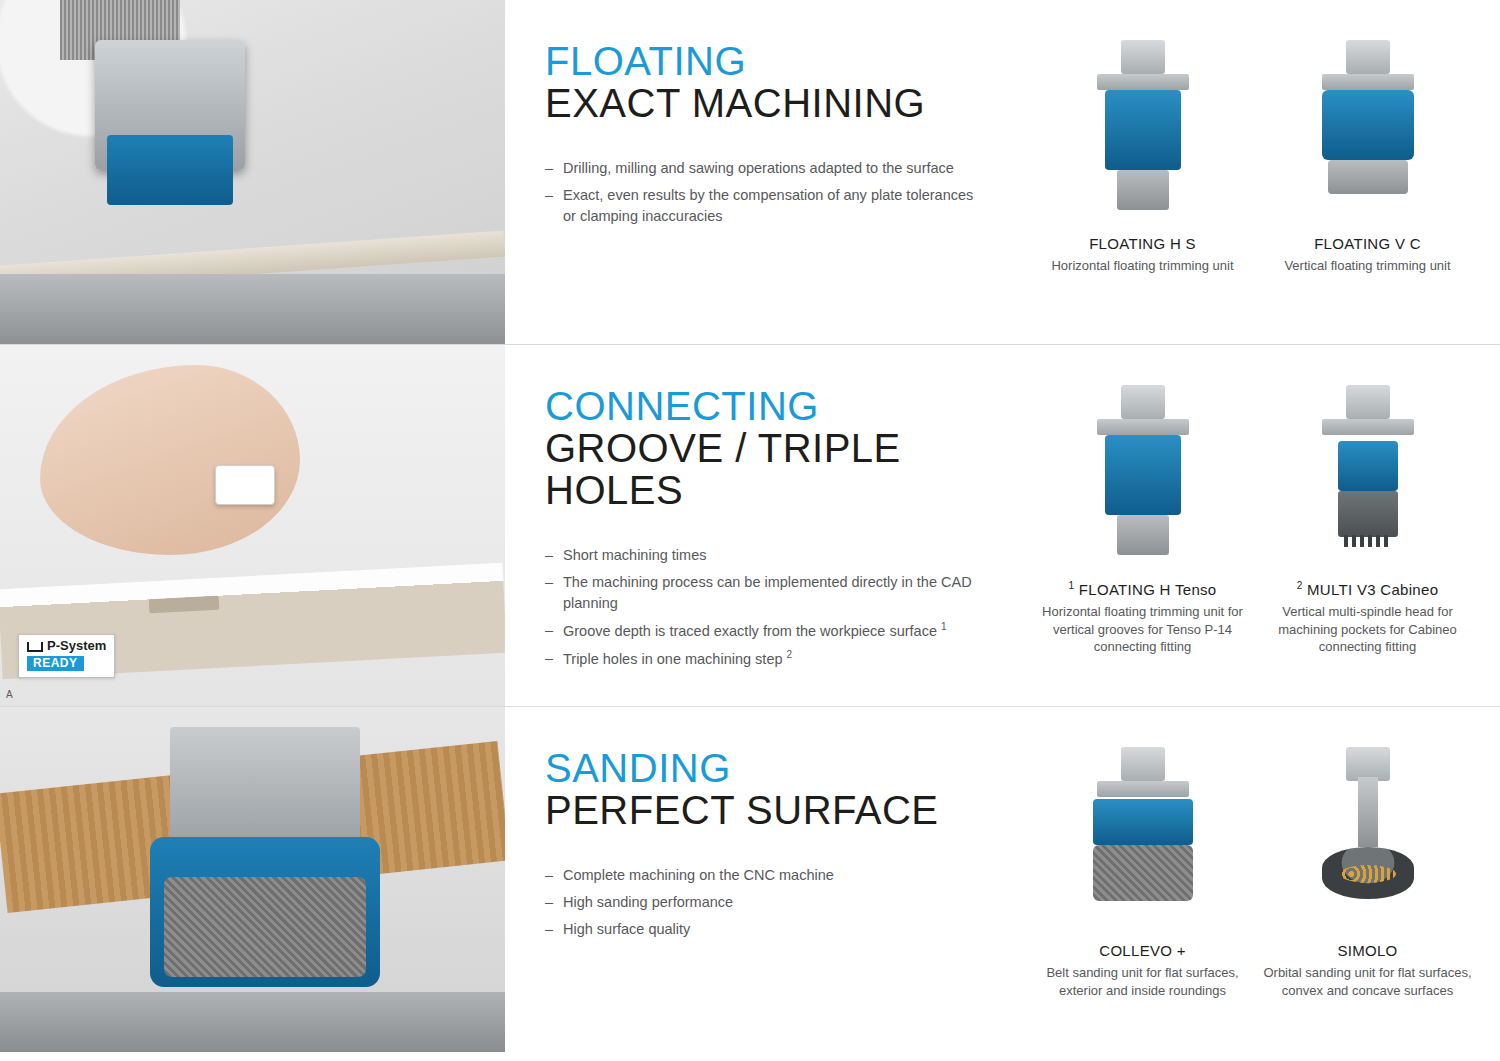FLOATING EXACT MACHINING
Drilling, milling and sawing operations adapted to the surface
Exact, even results by the compensation of any plate tolerances or clamping inaccuracies
FLOATING H SHorizontal floating trimming unit
FLOATING V CVertical floating trimming unit
P-System
READY
A
CONNECTING GROOVE / TRIPLE HOLES
Short machining times
The machining process can be implemented directly in the CAD planning
Groove depth is traced exactly from the workpiece surface 1
Triple holes in one machining step 2
1 FLOATING H Tenso Horizontal floating trimming unit for vertical grooves for Tenso P-14 connecting fitting
2 MULTI V3 Cabineo Vertical multi-spindle head for machining pockets for Cabineo connecting fitting
SANDING PERFECT SURFACE
Complete machining on the CNC machine
High sanding performance
High surface quality
COLLEVO +Belt sanding unit for flat surfaces, exterior and inside roundings
SIMOLOOrbital sanding unit for flat surfaces, convex and concave surfaces